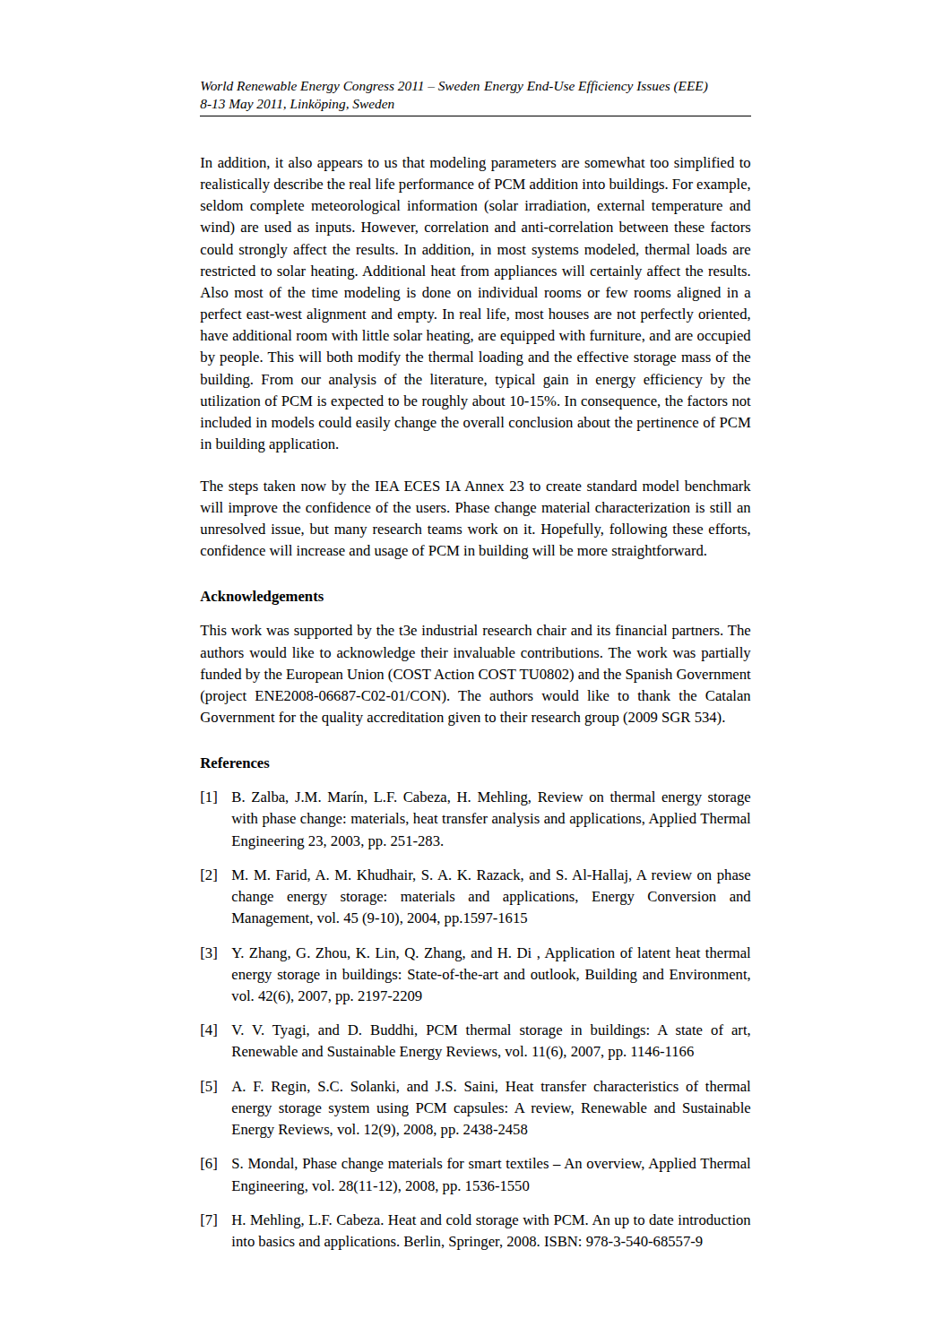World Renewable Energy Congress 2011 – Sweden
Energy End-Use Efficiency Issues (EEE)
8-13 May 2011, Linköping, Sweden
In addition, it also appears to us that modeling parameters are somewhat too simplified to realistically describe the real life performance of PCM addition into buildings. For example, seldom complete meteorological information (solar irradiation, external temperature and wind) are used as inputs. However, correlation and anti-correlation between these factors could strongly affect the results. In addition, in most systems modeled, thermal loads are restricted to solar heating. Additional heat from appliances will certainly affect the results. Also most of the time modeling is done on individual rooms or few rooms aligned in a perfect east-west alignment and empty. In real life, most houses are not perfectly oriented, have additional room with little solar heating, are equipped with furniture, and are occupied by people. This will both modify the thermal loading and the effective storage mass of the building. From our analysis of the literature, typical gain in energy efficiency by the utilization of PCM is expected to be roughly about 10-15%. In consequence, the factors not included in models could easily change the overall conclusion about the pertinence of PCM in building application.
The steps taken now by the IEA ECES IA Annex 23 to create standard model benchmark will improve the confidence of the users. Phase change material characterization is still an unresolved issue, but many research teams work on it. Hopefully, following these efforts, confidence will increase and usage of PCM in building will be more straightforward.
Acknowledgements
This work was supported by the t3e industrial research chair and its financial partners. The authors would like to acknowledge their invaluable contributions. The work was partially funded by the European Union (COST Action COST TU0802) and the Spanish Government (project ENE2008-06687-C02-01/CON). The authors would like to thank the Catalan Government for the quality accreditation given to their research group (2009 SGR 534).
References
[1] B. Zalba, J.M. Marín, L.F. Cabeza, H. Mehling, Review on thermal energy storage with phase change: materials, heat transfer analysis and applications, Applied Thermal Engineering 23, 2003, pp. 251-283.
[2] M. M. Farid, A. M. Khudhair, S. A. K. Razack, and S. Al-Hallaj, A review on phase change energy storage: materials and applications, Energy Conversion and Management, vol. 45 (9-10), 2004, pp.1597-1615
[3] Y. Zhang, G. Zhou, K. Lin, Q. Zhang, and H. Di , Application of latent heat thermal energy storage in buildings: State-of-the-art and outlook, Building and Environment, vol. 42(6), 2007, pp. 2197-2209
[4] V. V. Tyagi, and D. Buddhi, PCM thermal storage in buildings: A state of art, Renewable and Sustainable Energy Reviews, vol. 11(6), 2007, pp. 1146-1166
[5] A. F. Regin, S.C. Solanki, and J.S. Saini, Heat transfer characteristics of thermal energy storage system using PCM capsules: A review, Renewable and Sustainable Energy Reviews, vol. 12(9), 2008, pp. 2438-2458
[6] S. Mondal, Phase change materials for smart textiles – An overview, Applied Thermal Engineering, vol. 28(11-12), 2008, pp. 1536-1550
[7] H. Mehling, L.F. Cabeza. Heat and cold storage with PCM. An up to date introduction into basics and applications. Berlin, Springer, 2008. ISBN: 978-3-540-68557-9